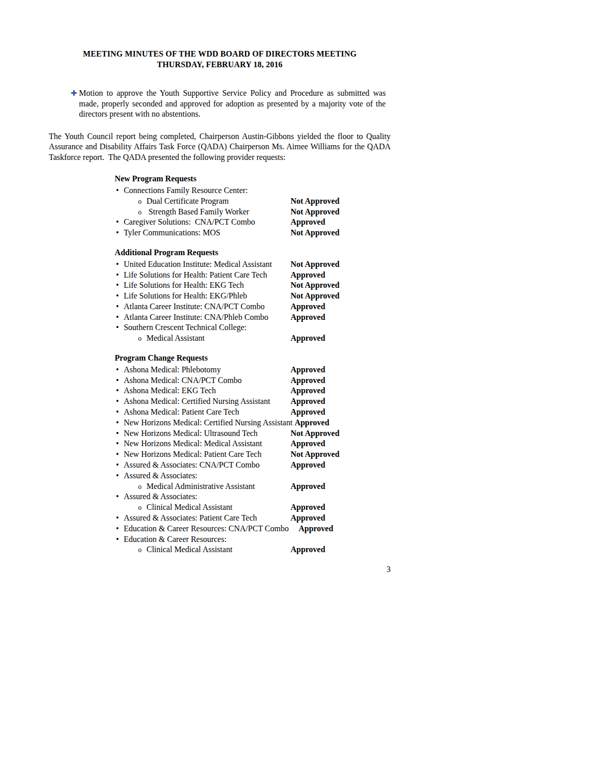MEETING MINUTES OF THE WDD BOARD OF DIRECTORS MEETING
THURSDAY, FEBRUARY 18, 2016
✚
Motion to approve the Youth Supportive Service Policy and Procedure as submitted was made, properly seconded and approved for adoption as presented by a majority vote of the directors present with no abstentions.
The Youth Council report being completed, Chairperson Austin-Gibbons yielded the floor to Quality Assurance and Disability Affairs Task Force (QADA) Chairperson Ms. Aimee Williams for the QADA Taskforce report. The QADA presented the following provider requests:
New Program Requests
Connections Family Resource Center:
Dual Certificate Program Not Approved
Strength Based Family Worker Not Approved
Caregiver Solutions: CNA/PCT Combo Approved
Tyler Communications: MOS Not Approved
Additional Program Requests
United Education Institute: Medical Assistant Not Approved
Life Solutions for Health: Patient Care Tech Approved
Life Solutions for Health: EKG Tech Not Approved
Life Solutions for Health: EKG/Phleb Not Approved
Atlanta Career Institute: CNA/PCT Combo Approved
Atlanta Career Institute: CNA/Phleb Combo Approved
Southern Crescent Technical College:
Medical Assistant Approved
Program Change Requests
Ashona Medical: Phlebotomy Approved
Ashona Medical: CNA/PCT Combo Approved
Ashona Medical: EKG Tech Approved
Ashona Medical: Certified Nursing Assistant Approved
Ashona Medical: Patient Care Tech Approved
New Horizons Medical: Certified Nursing Assistant Approved
New Horizons Medical: Ultrasound Tech Not Approved
New Horizons Medical: Medical Assistant Approved
New Horizons Medical: Patient Care Tech Not Approved
Assured & Associates: CNA/PCT Combo Approved
Assured & Associates:
Medical Administrative Assistant Approved
Assured & Associates:
Clinical Medical Assistant Approved
Assured & Associates: Patient Care Tech Approved
Education & Career Resources: CNA/PCT Combo Approved
Education & Career Resources:
Clinical Medical Assistant Approved
3